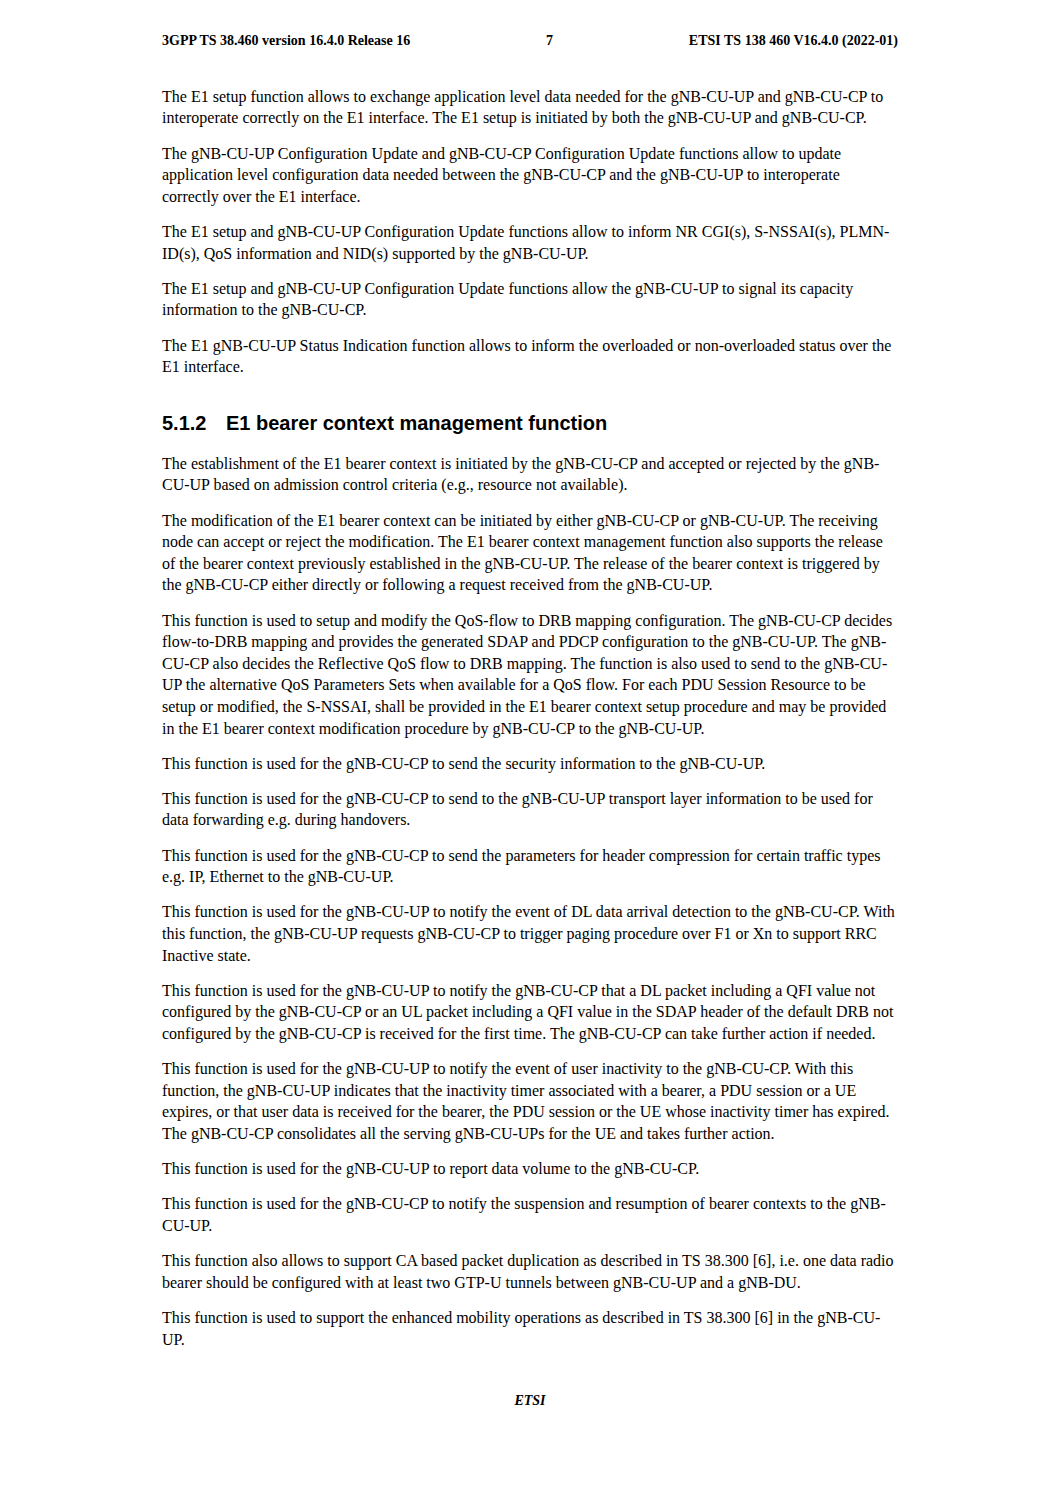3GPP TS 38.460 version 16.4.0 Release 16 7 ETSI TS 138 460 V16.4.0 (2022-01)
The E1 setup function allows to exchange application level data needed for the gNB-CU-UP and gNB-CU-CP to interoperate correctly on the E1 interface. The E1 setup is initiated by both the gNB-CU-UP and gNB-CU-CP.
The gNB-CU-UP Configuration Update and gNB-CU-CP Configuration Update functions allow to update application level configuration data needed between the gNB-CU-CP and the gNB-CU-UP to interoperate correctly over the E1 interface.
The E1 setup and gNB-CU-UP Configuration Update functions allow to inform NR CGI(s), S-NSSAI(s), PLMN-ID(s), QoS information and NID(s) supported by the gNB-CU-UP.
The E1 setup and gNB-CU-UP Configuration Update functions allow the gNB-CU-UP to signal its capacity information to the gNB-CU-CP.
The E1 gNB-CU-UP Status Indication function allows to inform the overloaded or non-overloaded status over the E1 interface.
5.1.2 E1 bearer context management function
The establishment of the E1 bearer context is initiated by the gNB-CU-CP and accepted or rejected by the gNB-CU-UP based on admission control criteria (e.g., resource not available).
The modification of the E1 bearer context can be initiated by either gNB-CU-CP or gNB-CU-UP. The receiving node can accept or reject the modification. The E1 bearer context management function also supports the release of the bearer context previously established in the gNB-CU-UP. The release of the bearer context is triggered by the gNB-CU-CP either directly or following a request received from the gNB-CU-UP.
This function is used to setup and modify the QoS-flow to DRB mapping configuration. The gNB-CU-CP decides flow-to-DRB mapping and provides the generated SDAP and PDCP configuration to the gNB-CU-UP. The gNB-CU-CP also decides the Reflective QoS flow to DRB mapping. The function is also used to send to the gNB-CU-UP the alternative QoS Parameters Sets when available for a QoS flow. For each PDU Session Resource to be setup or modified, the S-NSSAI, shall be provided in the E1 bearer context setup procedure and may be provided in the E1 bearer context modification procedure by gNB-CU-CP to the gNB-CU-UP.
This function is used for the gNB-CU-CP to send the security information to the gNB-CU-UP.
This function is used for the gNB-CU-CP to send to the gNB-CU-UP transport layer information to be used for data forwarding e.g. during handovers.
This function is used for the gNB-CU-CP to send the parameters for header compression for certain traffic types e.g. IP, Ethernet to the gNB-CU-UP.
This function is used for the gNB-CU-UP to notify the event of DL data arrival detection to the gNB-CU-CP. With this function, the gNB-CU-UP requests gNB-CU-CP to trigger paging procedure over F1 or Xn to support RRC Inactive state.
This function is used for the gNB-CU-UP to notify the gNB-CU-CP that a DL packet including a QFI value not configured by the gNB-CU-CP or an UL packet including a QFI value in the SDAP header of the default DRB not configured by the gNB-CU-CP is received for the first time. The gNB-CU-CP can take further action if needed.
This function is used for the gNB-CU-UP to notify the event of user inactivity to the gNB-CU-CP. With this function, the gNB-CU-UP indicates that the inactivity timer associated with a bearer, a PDU session or a UE expires, or that user data is received for the bearer, the PDU session or the UE whose inactivity timer has expired. The gNB-CU-CP consolidates all the serving gNB-CU-UPs for the UE and takes further action.
This function is used for the gNB-CU-UP to report data volume to the gNB-CU-CP.
This function is used for the gNB-CU-CP to notify the suspension and resumption of bearer contexts to the gNB-CU-UP.
This function also allows to support CA based packet duplication as described in TS 38.300 [6], i.e. one data radio bearer should be configured with at least two GTP-U tunnels between gNB-CU-UP and a gNB-DU.
This function is used to support the enhanced mobility operations as described in TS 38.300 [6] in the gNB-CU-UP.
ETSI